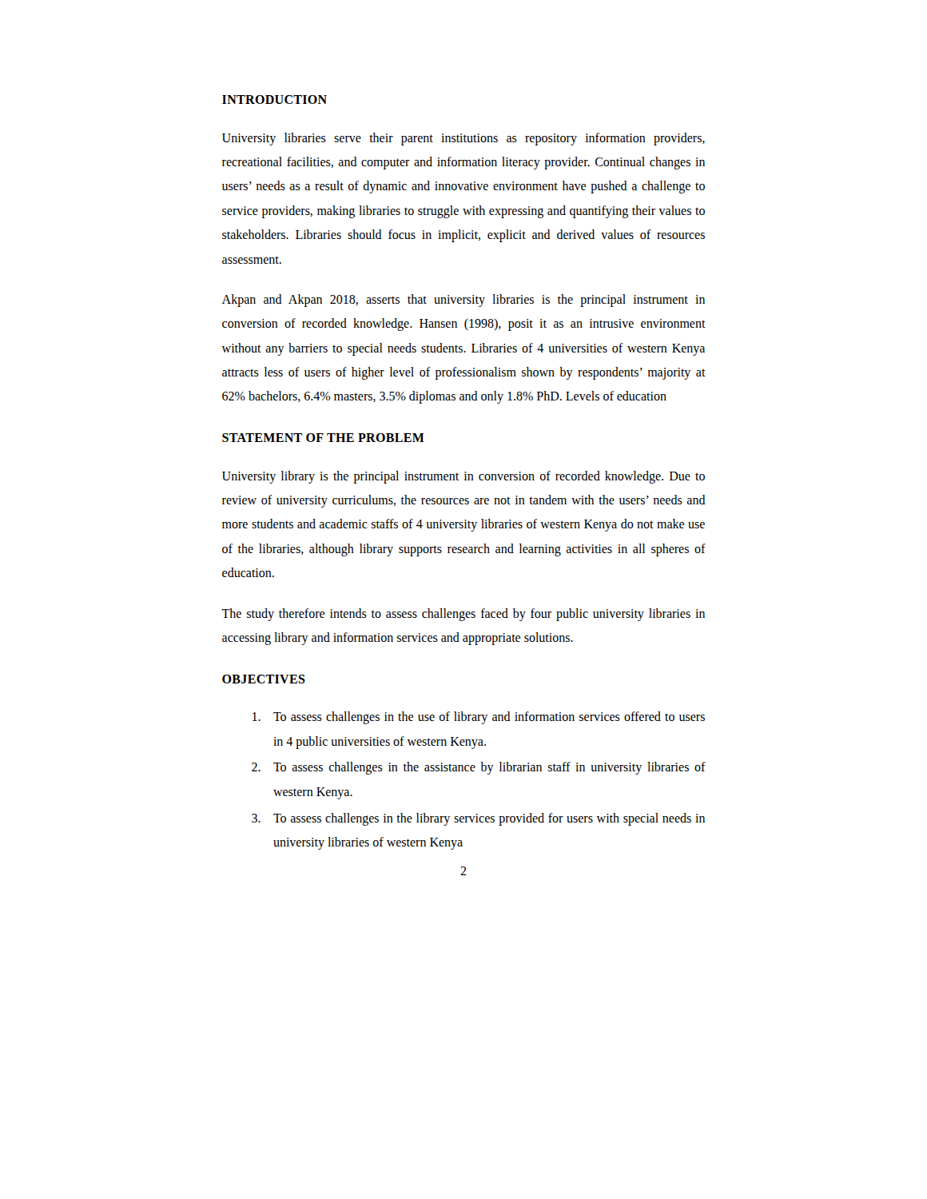INTRODUCTION
University libraries serve their parent institutions as repository information providers, recreational facilities, and computer and information literacy provider. Continual changes in users’ needs as a result of dynamic and innovative environment have pushed a challenge to service providers, making libraries to struggle with expressing and quantifying their values to stakeholders. Libraries should focus in implicit, explicit and derived values of resources assessment.
Akpan and Akpan 2018, asserts that university libraries is the principal instrument in conversion of recorded knowledge. Hansen (1998), posit it as an intrusive environment without any barriers to special needs students. Libraries of 4 universities of western Kenya attracts less of users of higher level of professionalism shown by respondents’ majority at 62% bachelors, 6.4% masters, 3.5% diplomas and only 1.8% PhD. Levels of education
STATEMENT OF THE PROBLEM
University library is the principal instrument in conversion of recorded knowledge. Due to review of university curriculums, the resources are not in tandem with the users’ needs and more students and academic staffs of 4 university libraries of western Kenya do not make use of the libraries, although library supports research and learning activities in all spheres of education.
The study therefore intends to assess challenges faced by four public university libraries in accessing library and information services and appropriate solutions.
OBJECTIVES
To assess challenges in the use of library and information services offered to users in 4 public universities of western Kenya.
To assess challenges in the assistance by librarian staff in university libraries of western Kenya.
To assess challenges in the library services provided for users with special needs in university libraries of western Kenya
2